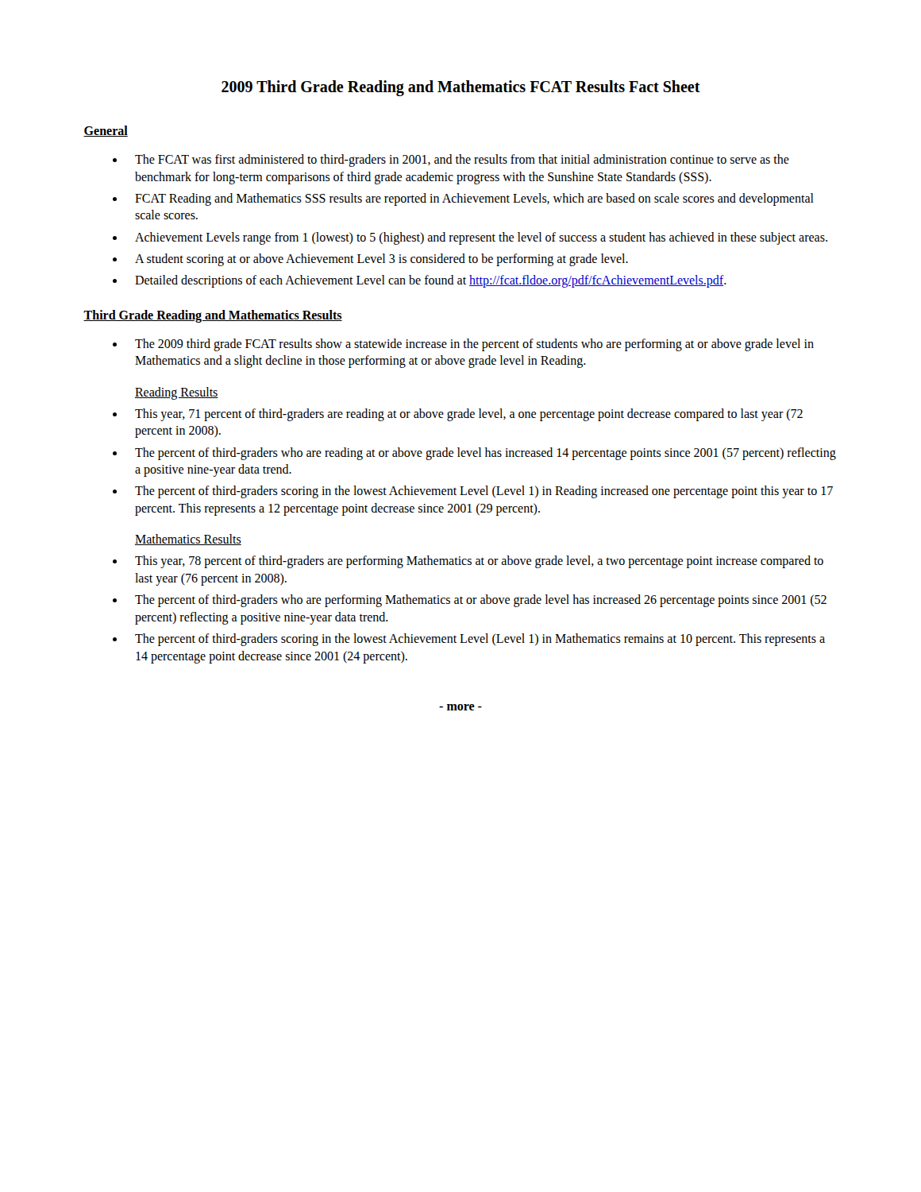2009 Third Grade Reading and Mathematics FCAT Results Fact Sheet
General
The FCAT was first administered to third-graders in 2001, and the results from that initial administration continue to serve as the benchmark for long-term comparisons of third grade academic progress with the Sunshine State Standards (SSS).
FCAT Reading and Mathematics SSS results are reported in Achievement Levels, which are based on scale scores and developmental scale scores.
Achievement Levels range from 1 (lowest) to 5 (highest) and represent the level of success a student has achieved in these subject areas.
A student scoring at or above Achievement Level 3 is considered to be performing at grade level.
Detailed descriptions of each Achievement Level can be found at http://fcat.fldoe.org/pdf/fcAchievementLevels.pdf.
Third Grade Reading and Mathematics Results
The 2009 third grade FCAT results show a statewide increase in the percent of students who are performing at or above grade level in Mathematics and a slight decline in those performing at or above grade level in Reading.
Reading Results
This year, 71 percent of third-graders are reading at or above grade level, a one percentage point decrease compared to last year (72 percent in 2008).
The percent of third-graders who are reading at or above grade level has increased 14 percentage points since 2001 (57 percent) reflecting a positive nine-year data trend.
The percent of third-graders scoring in the lowest Achievement Level (Level 1) in Reading increased one percentage point this year to 17 percent. This represents a 12 percentage point decrease since 2001 (29 percent).
Mathematics Results
This year, 78 percent of third-graders are performing Mathematics at or above grade level, a two percentage point increase compared to last year (76 percent in 2008).
The percent of third-graders who are performing Mathematics at or above grade level has increased 26 percentage points since 2001 (52 percent) reflecting a positive nine-year data trend.
The percent of third-graders scoring in the lowest Achievement Level (Level 1) in Mathematics remains at 10 percent. This represents a 14 percentage point decrease since 2001 (24 percent).
- more -